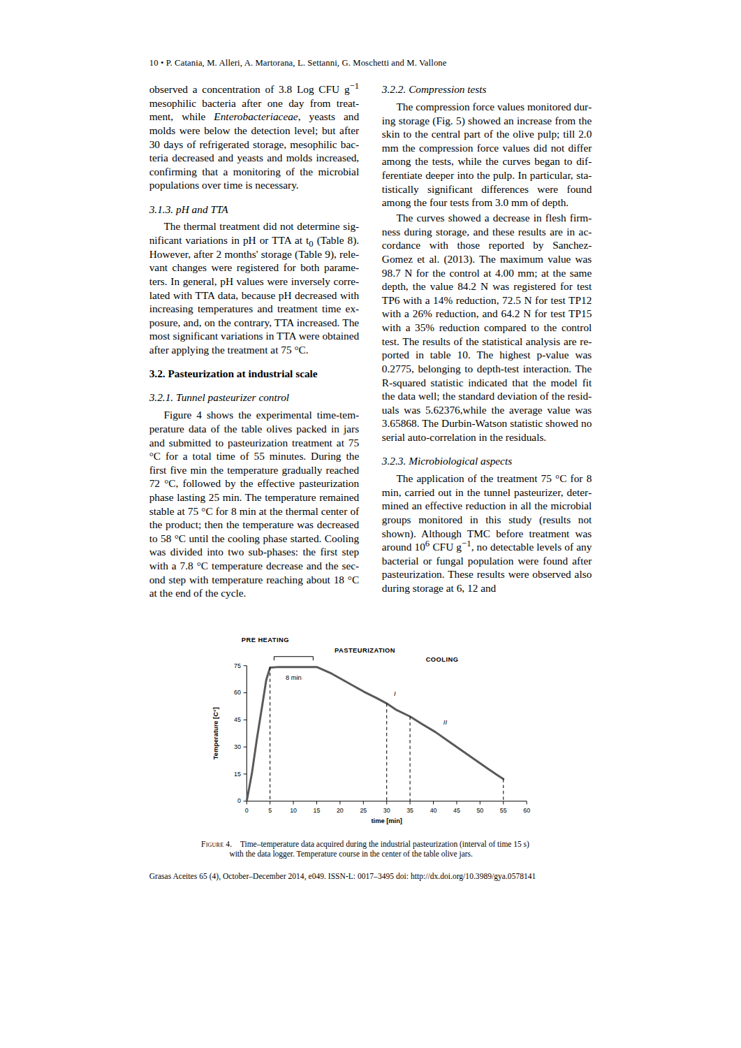10 • P. Catania, M. Alleri, A. Martorana, L. Settanni, G. Moschetti and M. Vallone
observed a concentration of 3.8 Log CFU g−1 mesophilic bacteria after one day from treatment, while Enterobacteriaceae, yeasts and molds were below the detection level; but after 30 days of refrigerated storage, mesophilic bacteria decreased and yeasts and molds increased, confirming that a monitoring of the microbial populations over time is necessary.
3.1.3. pH and TTA
The thermal treatment did not determine significant variations in pH or TTA at t0 (Table 8). However, after 2 months' storage (Table 9), relevant changes were registered for both parameters. In general, pH values were inversely correlated with TTA data, because pH decreased with increasing temperatures and treatment time exposure, and, on the contrary, TTA increased. The most significant variations in TTA were obtained after applying the treatment at 75 °C.
3.2. Pasteurization at industrial scale
3.2.1. Tunnel pasteurizer control
Figure 4 shows the experimental time-temperature data of the table olives packed in jars and submitted to pasteurization treatment at 75 °C for a total time of 55 minutes. During the first five min the temperature gradually reached 72 °C, followed by the effective pasteurization phase lasting 25 min. The temperature remained stable at 75 °C for 8 min at the thermal center of the product; then the temperature was decreased to 58 °C until the cooling phase started. Cooling was divided into two sub-phases: the first step with a 7.8 °C temperature decrease and the second step with temperature reaching about 18 °C at the end of the cycle.
3.2.2. Compression tests
The compression force values monitored during storage (Fig. 5) showed an increase from the skin to the central part of the olive pulp; till 2.0 mm the compression force values did not differ among the tests, while the curves began to differentiate deeper into the pulp. In particular, statistically significant differences were found among the four tests from 3.0 mm of depth.
The curves showed a decrease in flesh firmness during storage, and these results are in accordance with those reported by Sanchez-Gomez et al. (2013). The maximum value was 98.7 N for the control at 4.00 mm; at the same depth, the value 84.2 N was registered for test TP6 with a 14% reduction, 72.5 N for test TP12 with a 26% reduction, and 64.2 N for test TP15 with a 35% reduction compared to the control test. The results of the statistical analysis are reported in table 10. The highest p-value was 0.2775, belonging to depth-test interaction. The R-squared statistic indicated that the model fit the data well; the standard deviation of the residuals was 5.62376,while the average value was 3.65868. The Durbin-Watson statistic showed no serial auto-correlation in the residuals.
3.2.3. Microbiological aspects
The application of the treatment 75 °C for 8 min, carried out in the tunnel pasteurizer, determined an effective reduction in all the microbial groups monitored in this study (results not shown). Although TMC before treatment was around 106 CFU g−1, no detectable levels of any bacterial or fungal population were found after pasteurization. These results were observed also during storage at 6, 12 and
PRE HEATING PASTEURIZATION COOLING 0 15 30 45 60 75 Temperature [C°] 0 5 10 15 20 25 30 35 40 45 50 55 60 time [min] 8 min I II
Figure 4. Time–temperature data acquired during the industrial pasteurization (interval of time 15 s) with the data logger. Temperature course in the center of the table olive jars.
Grasas Aceites 65 (4), October–December 2014, e049. ISSN-L: 0017–3495 doi: http://dx.doi.org/10.3989/gya.0578141